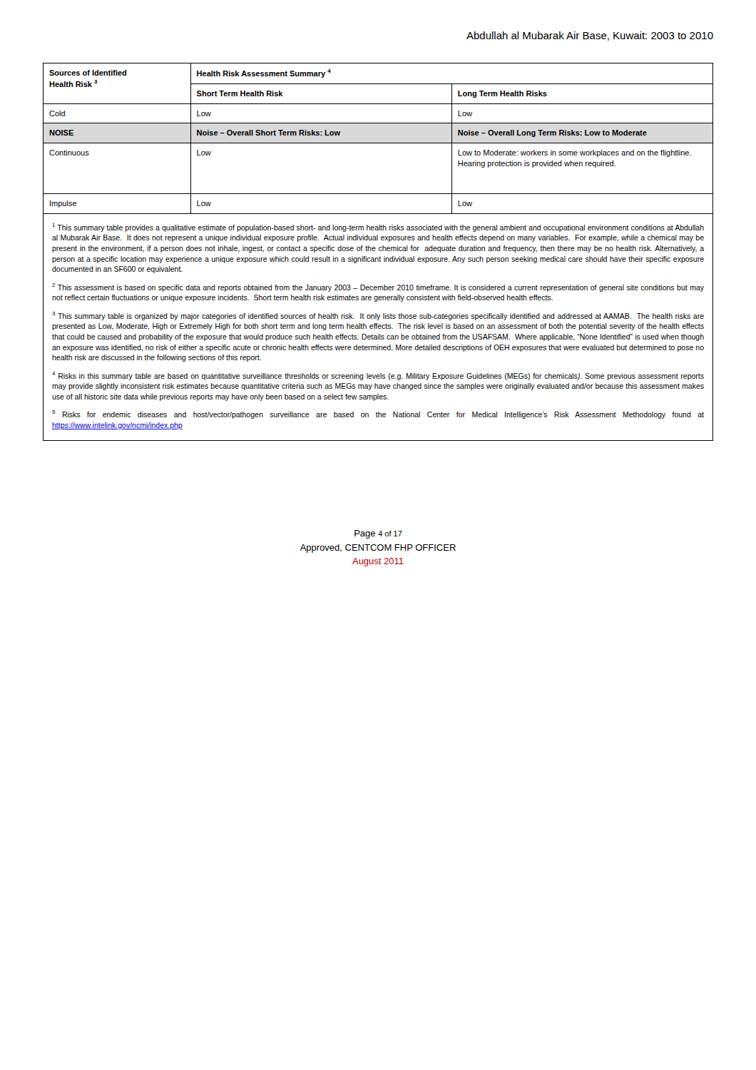Abdullah al Mubarak Air Base, Kuwait: 2003 to 2010
| Sources of Identified Health Risk 3 | Health Risk Assessment Summary 4 |
| --- | --- |
| Short Term Health Risk | Long Term Health Risks |
| Cold | Low | Low |
| NOISE | Noise – Overall Short Term Risks: Low | Noise – Overall Long Term Risks: Low to Moderate |
| Continuous | Low | Low to Moderate: workers in some workplaces and on the flightline. Hearing protection is provided when required. |
| Impulse | Low | Low |
1 This summary table provides a qualitative estimate of population-based short- and long-term health risks associated with the general ambient and occupational environment conditions at Abdullah al Mubarak Air Base. It does not represent a unique individual exposure profile. Actual individual exposures and health effects depend on many variables. For example, while a chemical may be present in the environment, if a person does not inhale, ingest, or contact a specific dose of the chemical for adequate duration and frequency, then there may be no health risk. Alternatively, a person at a specific location may experience a unique exposure which could result in a significant individual exposure. Any such person seeking medical care should have their specific exposure documented in an SF600 or equivalent.
2 This assessment is based on specific data and reports obtained from the January 2003 – December 2010 timeframe. It is considered a current representation of general site conditions but may not reflect certain fluctuations or unique exposure incidents. Short term health risk estimates are generally consistent with field-observed health effects.
3 This summary table is organized by major categories of identified sources of health risk. It only lists those sub-categories specifically identified and addressed at AAMAB. The health risks are presented as Low, Moderate, High or Extremely High for both short term and long term health effects. The risk level is based on an assessment of both the potential severity of the health effects that could be caused and probability of the exposure that would produce such health effects. Details can be obtained from the USAFSAM. Where applicable, “None Identified” is used when though an exposure was identified, no risk of either a specific acute or chronic health effects were determined. More detailed descriptions of OEH exposures that were evaluated but determined to pose no health risk are discussed in the following sections of this report.
4 Risks in this summary table are based on quantitative surveillance thresholds or screening levels (e.g. Military Exposure Guidelines (MEGs) for chemicals). Some previous assessment reports may provide slightly inconsistent risk estimates because quantitative criteria such as MEGs may have changed since the samples were originally evaluated and/or because this assessment makes use of all historic site data while previous reports may have only been based on a select few samples.
5 Risks for endemic diseases and host/vector/pathogen surveillance are based on the National Center for Medical Intelligence’s Risk Assessment Methodology found at https://www.intelink.gov/ncmi/index.php
Page 4 of 17
Approved, CENTCOM FHP OFFICER
August 2011